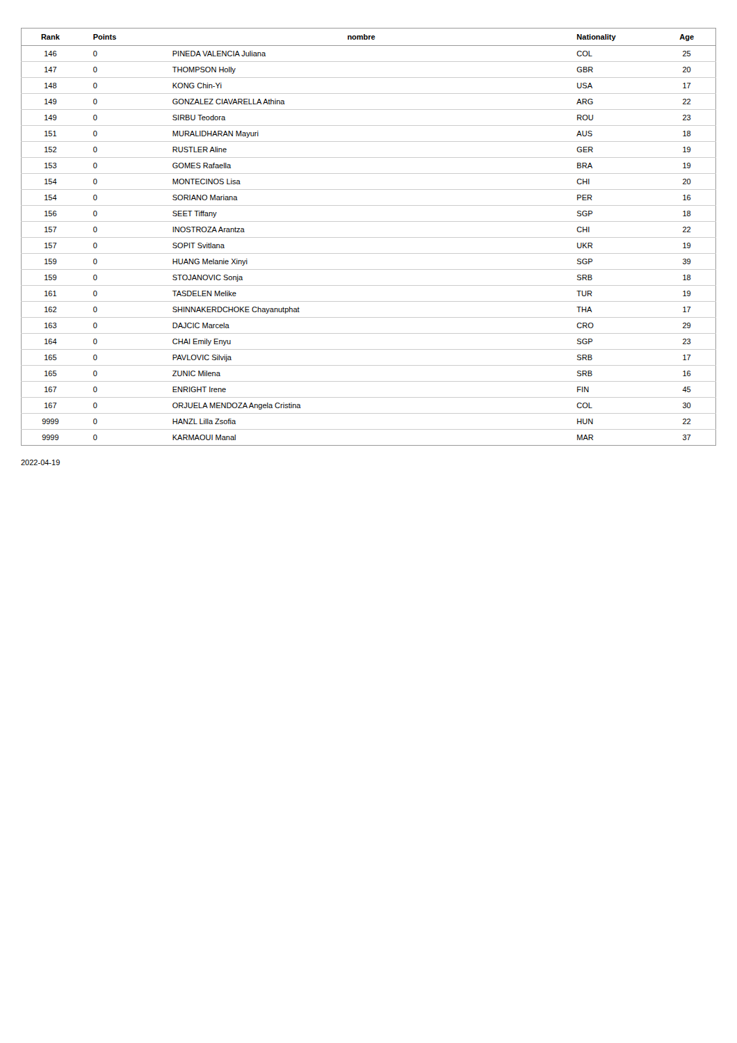| Rank | Points | nombre | Nationality | Age |
| --- | --- | --- | --- | --- |
| 146 | 0 | PINEDA VALENCIA Juliana | COL | 25 |
| 147 | 0 | THOMPSON Holly | GBR | 20 |
| 148 | 0 | KONG Chin-Yi | USA | 17 |
| 149 | 0 | GONZALEZ CIAVARELLA Athina | ARG | 22 |
| 149 | 0 | SIRBU Teodora | ROU | 23 |
| 151 | 0 | MURALIDHARAN Mayuri | AUS | 18 |
| 152 | 0 | RUSTLER Aline | GER | 19 |
| 153 | 0 | GOMES Rafaella | BRA | 19 |
| 154 | 0 | MONTECINOS Lisa | CHI | 20 |
| 154 | 0 | SORIANO Mariana | PER | 16 |
| 156 | 0 | SEET Tiffany | SGP | 18 |
| 157 | 0 | INOSTROZA Arantza | CHI | 22 |
| 157 | 0 | SOPIT Svitlana | UKR | 19 |
| 159 | 0 | HUANG Melanie Xinyi | SGP | 39 |
| 159 | 0 | STOJANOVIC Sonja | SRB | 18 |
| 161 | 0 | TASDELEN Melike | TUR | 19 |
| 162 | 0 | SHINNAKERDCHOKE Chayanutphat | THA | 17 |
| 163 | 0 | DAJCIC Marcela | CRO | 29 |
| 164 | 0 | CHAI Emily Enyu | SGP | 23 |
| 165 | 0 | PAVLOVIC Silvija | SRB | 17 |
| 165 | 0 | ZUNIC Milena | SRB | 16 |
| 167 | 0 | ENRIGHT Irene | FIN | 45 |
| 167 | 0 | ORJUELA MENDOZA Angela Cristina | COL | 30 |
| 9999 | 0 | HANZL Lilla Zsofia | HUN | 22 |
| 9999 | 0 | KARMAOUI Manal | MAR | 37 |
2022-04-19